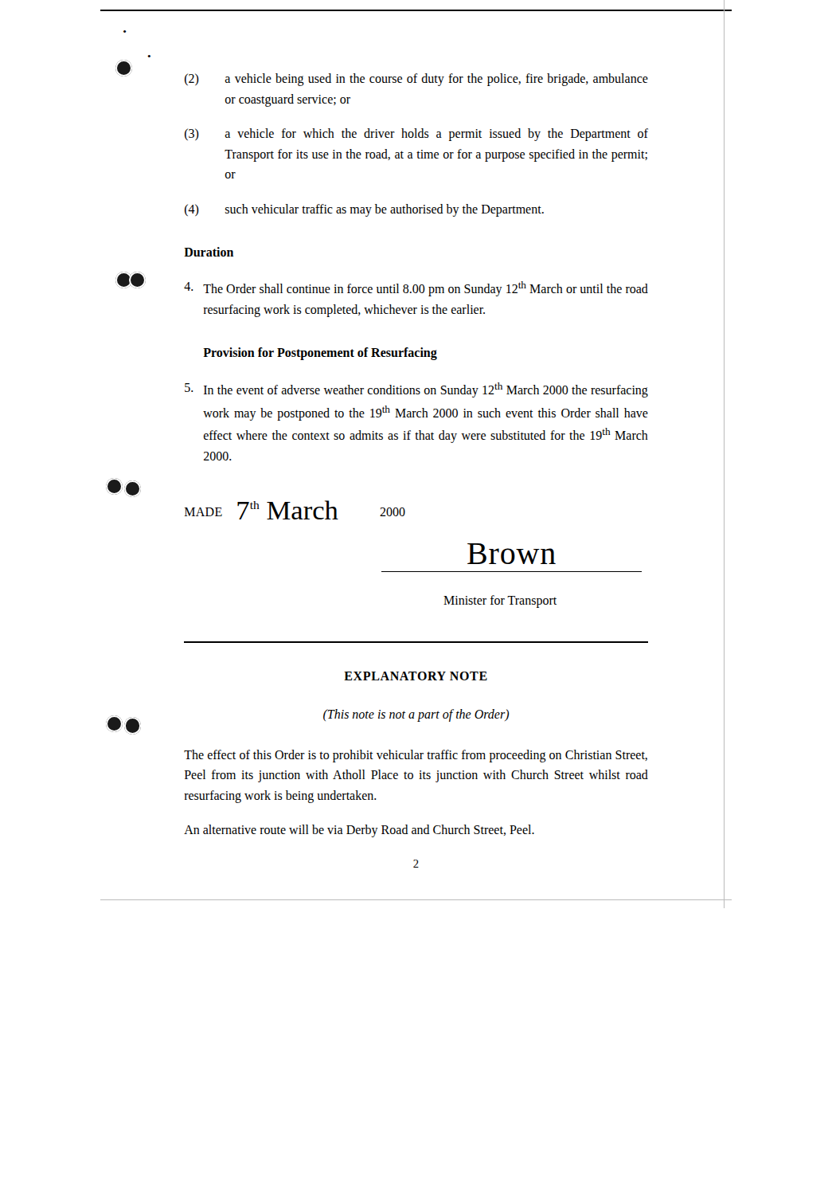•
•
(2)
a vehicle being used in the course of duty for the police, fire brigade, ambulance or coastguard service; or
(3)
a vehicle for which the driver holds a permit issued by the Department of Transport for its use in the road, at a time or for a purpose specified in the permit; or
(4)
such vehicular traffic as may be authorised by the Department.
Duration
4.
The Order shall continue in force until 8.00 pm on Sunday 12th March or until the road resurfacing work is completed, whichever is the earlier.
Provision for Postponement of Resurfacing
5.
In the event of adverse weather conditions on Sunday 12th March 2000 the resurfacing work may be postponed to the 19th March 2000 in such event this Order shall have effect where the context so admits as if that day were substituted for the 19th March 2000.
MADE 7th March 2000
Brown
Minister for Transport
EXPLANATORY NOTE
(This note is not a part of the Order)
The effect of this Order is to prohibit vehicular traffic from proceeding on Christian Street, Peel from its junction with Atholl Place to its junction with Church Street whilst road resurfacing work is being undertaken.
An alternative route will be via Derby Road and Church Street, Peel.
2